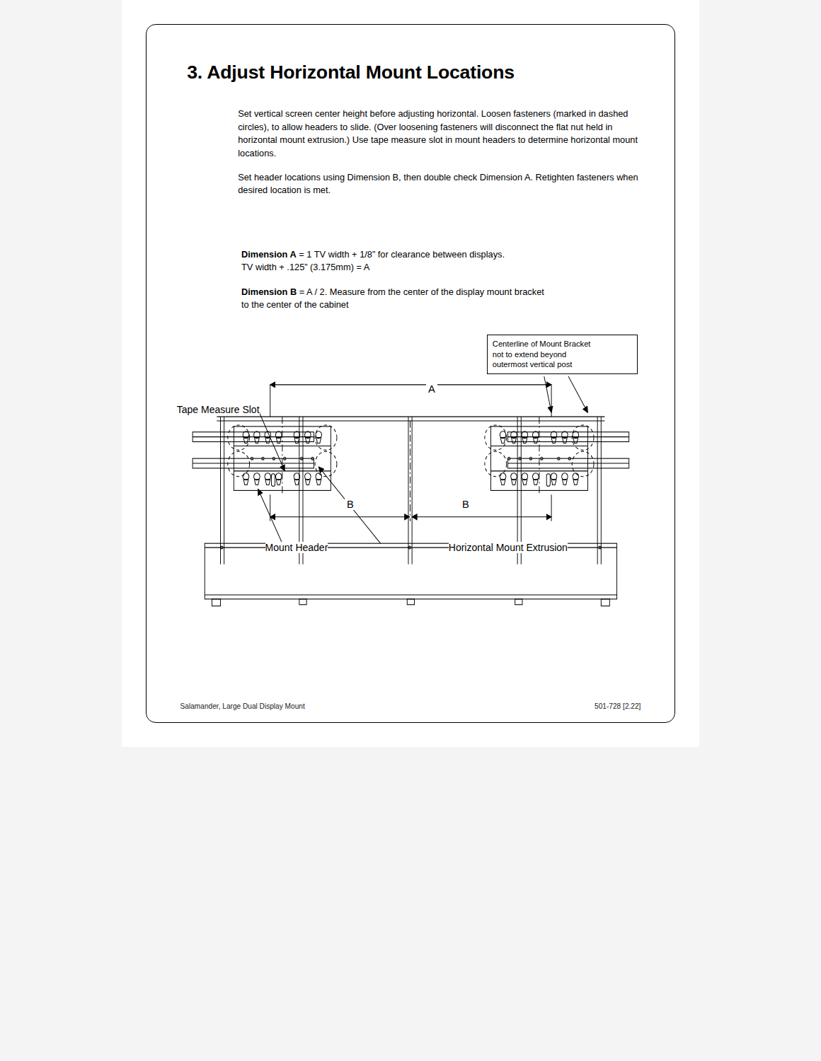3. Adjust Horizontal Mount Locations
Set vertical screen center height before adjusting horizontal. Loosen fasteners (marked in dashed circles), to allow headers to slide. (Over loosening fasteners will disconnect the flat nut held in horizontal mount extrusion.) Use tape measure slot in mount headers to determine horizontal mount locations.
Set header locations using Dimension B, then double check Dimension A. Retighten fasteners when desired location is met.
Dimension A = 1 TV width + 1/8” for clearance between displays.
TV width + .125” (3.175mm) = A
Dimension B = A / 2. Measure from the center of the display mount bracket
to the center of the cabinet
Centerline of Mount Bracket
not to extend beyond
outermost vertical post
Tape Measure Slot
Mount Header
Horizontal Mount Extrusion
A
B
B
Salamander, Large Dual Display Mount 501-728 [2.22]